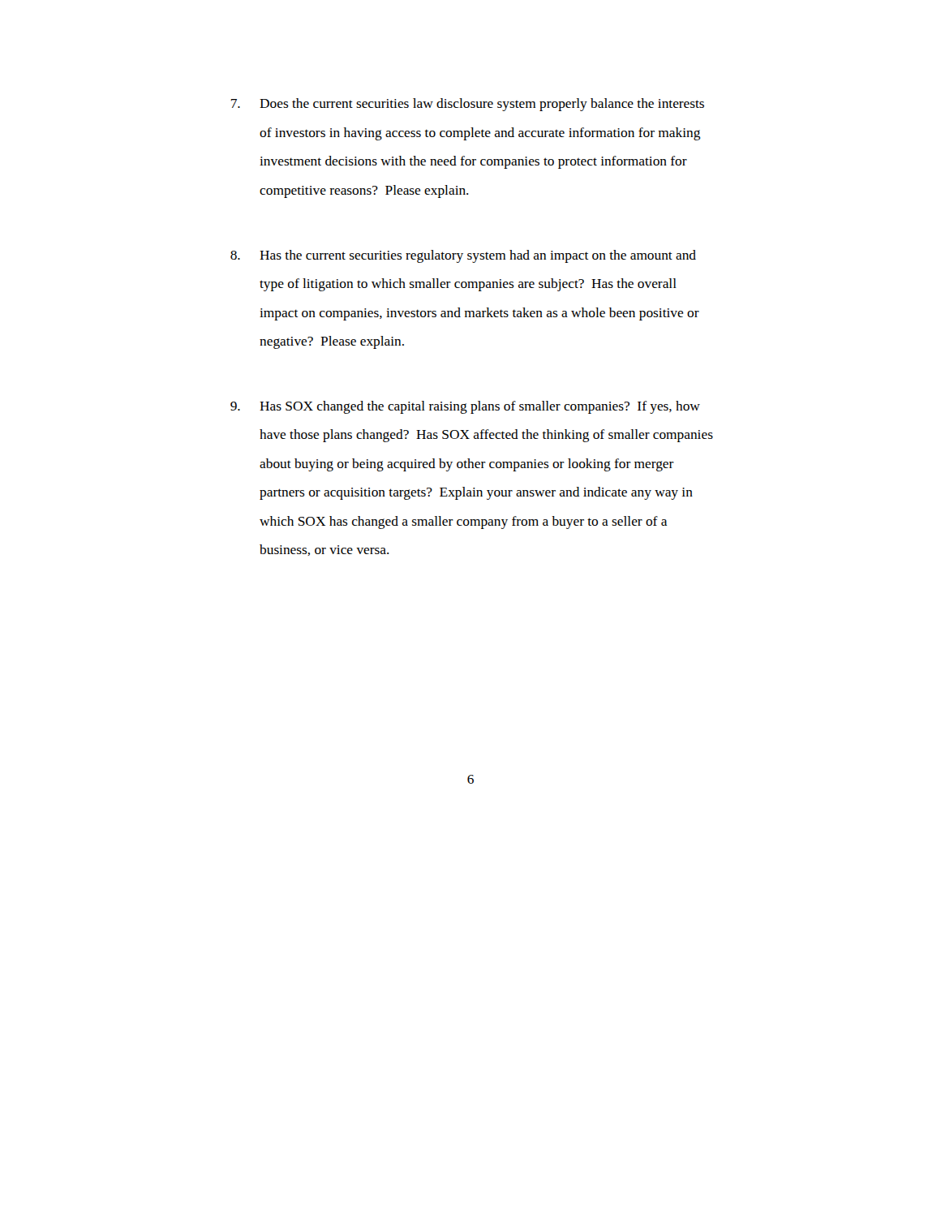7. Does the current securities law disclosure system properly balance the interests of investors in having access to complete and accurate information for making investment decisions with the need for companies to protect information for competitive reasons? Please explain.
8. Has the current securities regulatory system had an impact on the amount and type of litigation to which smaller companies are subject? Has the overall impact on companies, investors and markets taken as a whole been positive or negative? Please explain.
9. Has SOX changed the capital raising plans of smaller companies? If yes, how have those plans changed? Has SOX affected the thinking of smaller companies about buying or being acquired by other companies or looking for merger partners or acquisition targets? Explain your answer and indicate any way in which SOX has changed a smaller company from a buyer to a seller of a business, or vice versa.
6